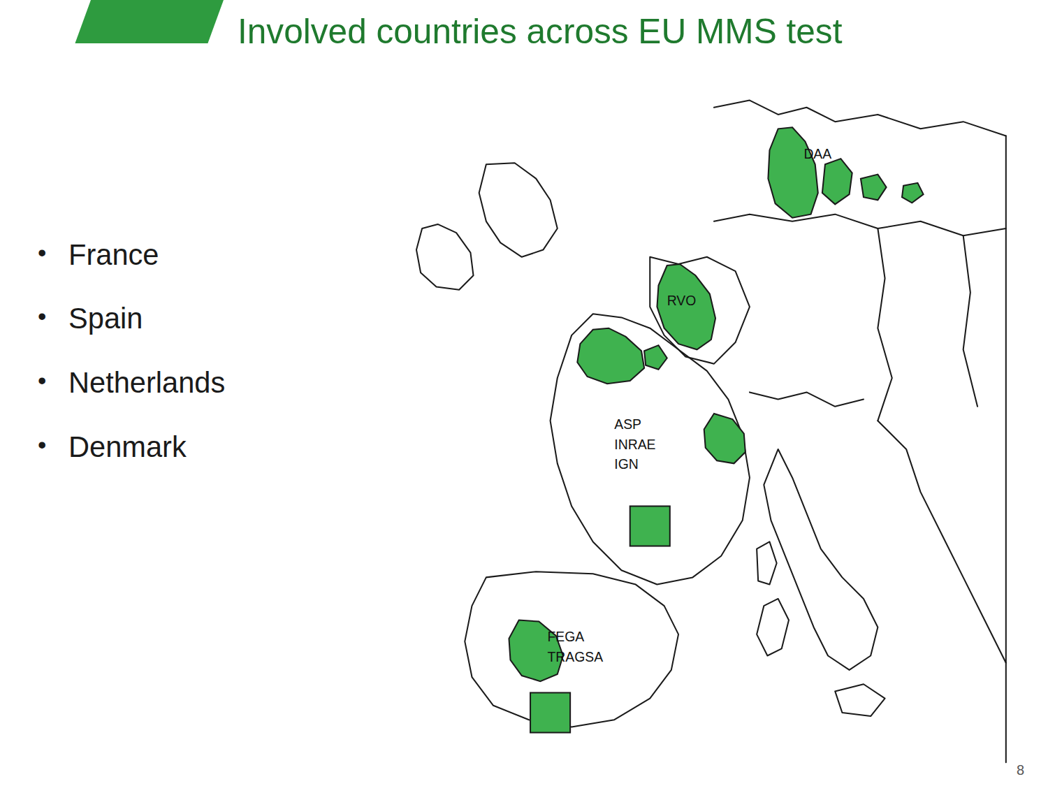Involved countries across EU MMS test
France
Spain
Netherlands
Denmark
Map of Western Europe highlighting participating countries and test sites Outline map of Western Europe. Denmark is shaded green and labelled DAA. The Netherlands is shaded green and labelled RVO. Two regions in France are shaded green, labelled ASP, INRAE and IGN. A region in Spain is shaded green, labelled FEGA and TRAGSA. Small green squares mark test sites in southern France and southern Spain. DAA RVO ASP INRAE IGN FEGA TRAGSA
8